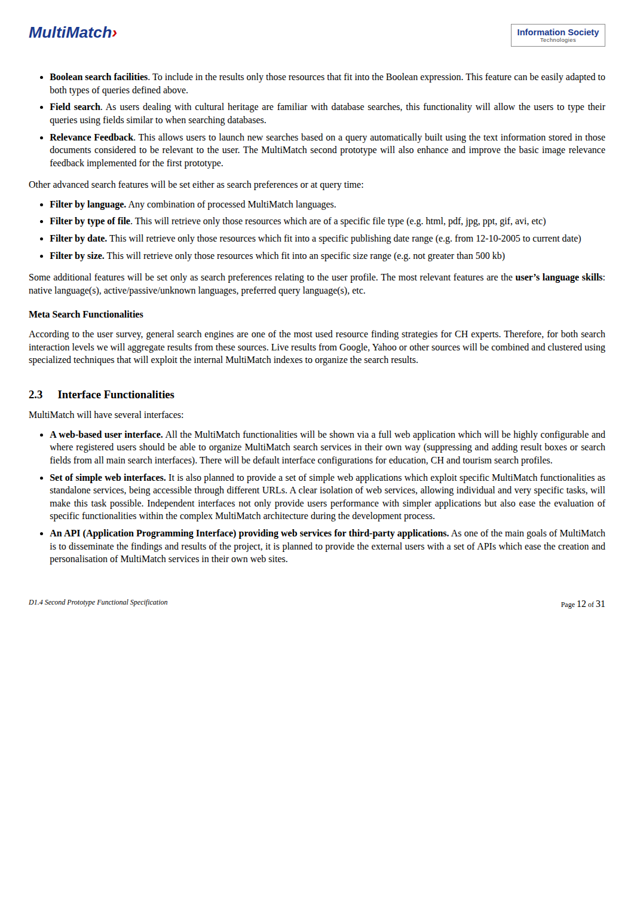MultiMatch›
Information Society
Technologies
Boolean search facilities. To include in the results only those resources that fit into the Boolean expression. This feature can be easily adapted to both types of queries defined above.
Field search. As users dealing with cultural heritage are familiar with database searches, this functionality will allow the users to type their queries using fields similar to when searching databases.
Relevance Feedback. This allows users to launch new searches based on a query automatically built using the text information stored in those documents considered to be relevant to the user. The MultiMatch second prototype will also enhance and improve the basic image relevance feedback implemented for the first prototype.
Other advanced search features will be set either as search preferences or at query time:
Filter by language. Any combination of processed MultiMatch languages.
Filter by type of file. This will retrieve only those resources which are of a specific file type (e.g. html, pdf, jpg, ppt, gif, avi, etc)
Filter by date. This will retrieve only those resources which fit into a specific publishing date range (e.g. from 12-10-2005 to current date)
Filter by size. This will retrieve only those resources which fit into an specific size range (e.g. not greater than 500 kb)
Some additional features will be set only as search preferences relating to the user profile. The most relevant features are the user’s language skills: native language(s), active/passive/unknown languages, preferred query language(s), etc.
Meta Search Functionalities
According to the user survey, general search engines are one of the most used resource finding strategies for CH experts. Therefore, for both search interaction levels we will aggregate results from these sources. Live results from Google, Yahoo or other sources will be combined and clustered using specialized techniques that will exploit the internal MultiMatch indexes to organize the search results.
2.3 Interface Functionalities
MultiMatch will have several interfaces:
A web-based user interface. All the MultiMatch functionalities will be shown via a full web application which will be highly configurable and where registered users should be able to organize MultiMatch search services in their own way (suppressing and adding result boxes or search fields from all main search interfaces). There will be default interface configurations for education, CH and tourism search profiles.
Set of simple web interfaces. It is also planned to provide a set of simple web applications which exploit specific MultiMatch functionalities as standalone services, being accessible through different URLs. A clear isolation of web services, allowing individual and very specific tasks, will make this task possible. Independent interfaces not only provide users performance with simpler applications but also ease the evaluation of specific functionalities within the complex MultiMatch architecture during the development process.
An API (Application Programming Interface) providing web services for third-party applications. As one of the main goals of MultiMatch is to disseminate the findings and results of the project, it is planned to provide the external users with a set of APIs which ease the creation and personalisation of MultiMatch services in their own web sites.
D1.4 Second Prototype Functional Specification
Page 12 of 31